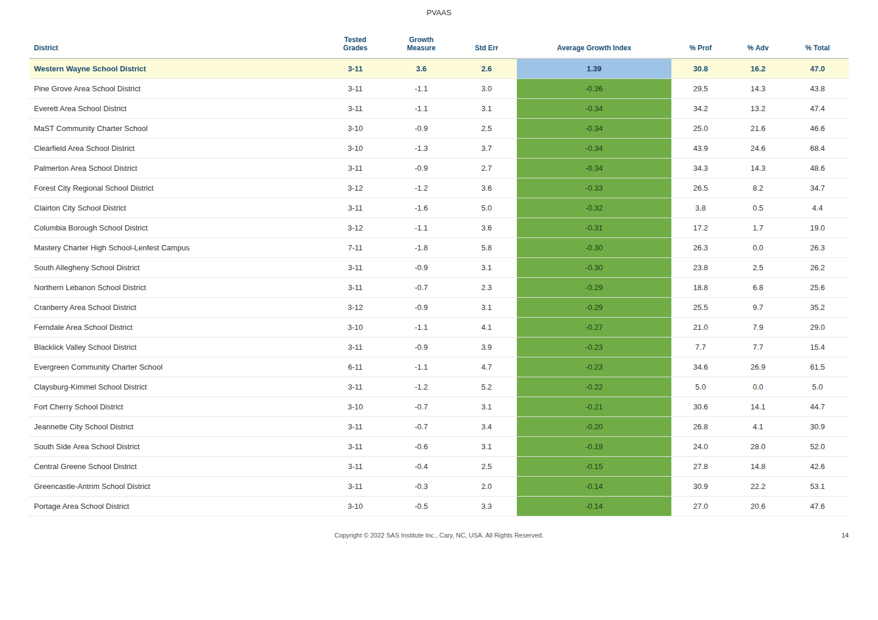PVAAS
| District | Tested Grades | Growth Measure | Std Err | Average Growth Index | % Prof | % Adv | % Total |
| --- | --- | --- | --- | --- | --- | --- | --- |
| Western Wayne School District | 3-11 | 3.6 | 2.6 | 1.39 | 30.8 | 16.2 | 47.0 |
| Pine Grove Area School District | 3-11 | -1.1 | 3.0 | -0.36 | 29.5 | 14.3 | 43.8 |
| Everett Area School District | 3-11 | -1.1 | 3.1 | -0.34 | 34.2 | 13.2 | 47.4 |
| MaST Community Charter School | 3-10 | -0.9 | 2.5 | -0.34 | 25.0 | 21.6 | 46.6 |
| Clearfield Area School District | 3-10 | -1.3 | 3.7 | -0.34 | 43.9 | 24.6 | 68.4 |
| Palmerton Area School District | 3-11 | -0.9 | 2.7 | -0.34 | 34.3 | 14.3 | 48.6 |
| Forest City Regional School District | 3-12 | -1.2 | 3.6 | -0.33 | 26.5 | 8.2 | 34.7 |
| Clairton City School District | 3-11 | -1.6 | 5.0 | -0.32 | 3.8 | 0.5 | 4.4 |
| Columbia Borough School District | 3-12 | -1.1 | 3.6 | -0.31 | 17.2 | 1.7 | 19.0 |
| Mastery Charter High School-Lenfest Campus | 7-11 | -1.8 | 5.8 | -0.30 | 26.3 | 0.0 | 26.3 |
| South Allegheny School District | 3-11 | -0.9 | 3.1 | -0.30 | 23.8 | 2.5 | 26.2 |
| Northern Lebanon School District | 3-11 | -0.7 | 2.3 | -0.29 | 18.8 | 6.8 | 25.6 |
| Cranberry Area School District | 3-12 | -0.9 | 3.1 | -0.29 | 25.5 | 9.7 | 35.2 |
| Ferndale Area School District | 3-10 | -1.1 | 4.1 | -0.27 | 21.0 | 7.9 | 29.0 |
| Blacklick Valley School District | 3-11 | -0.9 | 3.9 | -0.23 | 7.7 | 7.7 | 15.4 |
| Evergreen Community Charter School | 6-11 | -1.1 | 4.7 | -0.23 | 34.6 | 26.9 | 61.5 |
| Claysburg-Kimmel School District | 3-11 | -1.2 | 5.2 | -0.22 | 5.0 | 0.0 | 5.0 |
| Fort Cherry School District | 3-10 | -0.7 | 3.1 | -0.21 | 30.6 | 14.1 | 44.7 |
| Jeannette City School District | 3-11 | -0.7 | 3.4 | -0.20 | 26.8 | 4.1 | 30.9 |
| South Side Area School District | 3-11 | -0.6 | 3.1 | -0.19 | 24.0 | 28.0 | 52.0 |
| Central Greene School District | 3-11 | -0.4 | 2.5 | -0.15 | 27.8 | 14.8 | 42.6 |
| Greencastle-Antrim School District | 3-11 | -0.3 | 2.0 | -0.14 | 30.9 | 22.2 | 53.1 |
| Portage Area School District | 3-10 | -0.5 | 3.3 | -0.14 | 27.0 | 20.6 | 47.6 |
Copyright © 2022 SAS Institute Inc., Cary, NC, USA. All Rights Reserved. 14